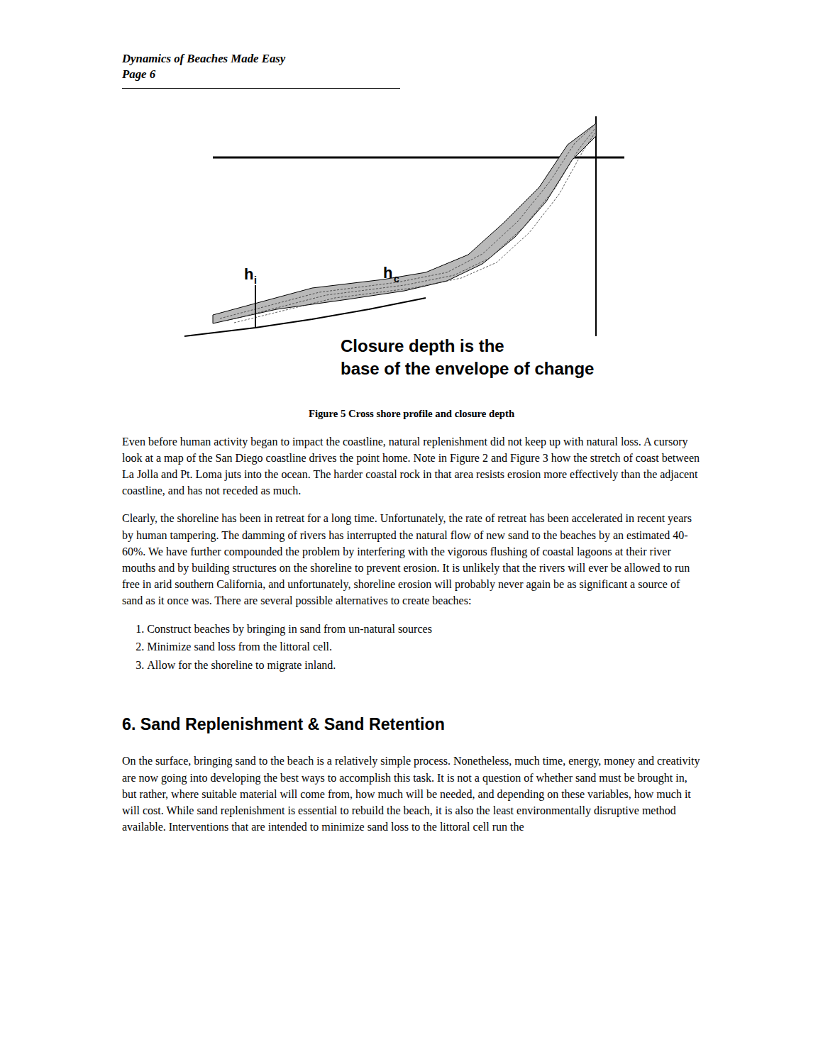Dynamics of Beaches Made Easy
Page 6
h i h c Closure depth is the base of the envelope of change
Figure 5 Cross shore profile and closure depth
Even before human activity began to impact the coastline, natural replenishment did not keep up with natural loss. A cursory look at a map of the San Diego coastline drives the point home. Note in Figure 2 and Figure 3 how the stretch of coast between La Jolla and Pt. Loma juts into the ocean. The harder coastal rock in that area resists erosion more effectively than the adjacent coastline, and has not receded as much.
Clearly, the shoreline has been in retreat for a long time. Unfortunately, the rate of retreat has been accelerated in recent years by human tampering. The damming of rivers has interrupted the natural flow of new sand to the beaches by an estimated 40-60%. We have further compounded the problem by interfering with the vigorous flushing of coastal lagoons at their river mouths and by building structures on the shoreline to prevent erosion. It is unlikely that the rivers will ever be allowed to run free in arid southern California, and unfortunately, shoreline erosion will probably never again be as significant a source of sand as it once was. There are several possible alternatives to create beaches:
Construct beaches by bringing in sand from un-natural sources
Minimize sand loss from the littoral cell.
Allow for the shoreline to migrate inland.
6. Sand Replenishment & Sand Retention
On the surface, bringing sand to the beach is a relatively simple process. Nonetheless, much time, energy, money and creativity are now going into developing the best ways to accomplish this task. It is not a question of whether sand must be brought in, but rather, where suitable material will come from, how much will be needed, and depending on these variables, how much it will cost. While sand replenishment is essential to rebuild the beach, it is also the least environmentally disruptive method available. Interventions that are intended to minimize sand loss to the littoral cell run the